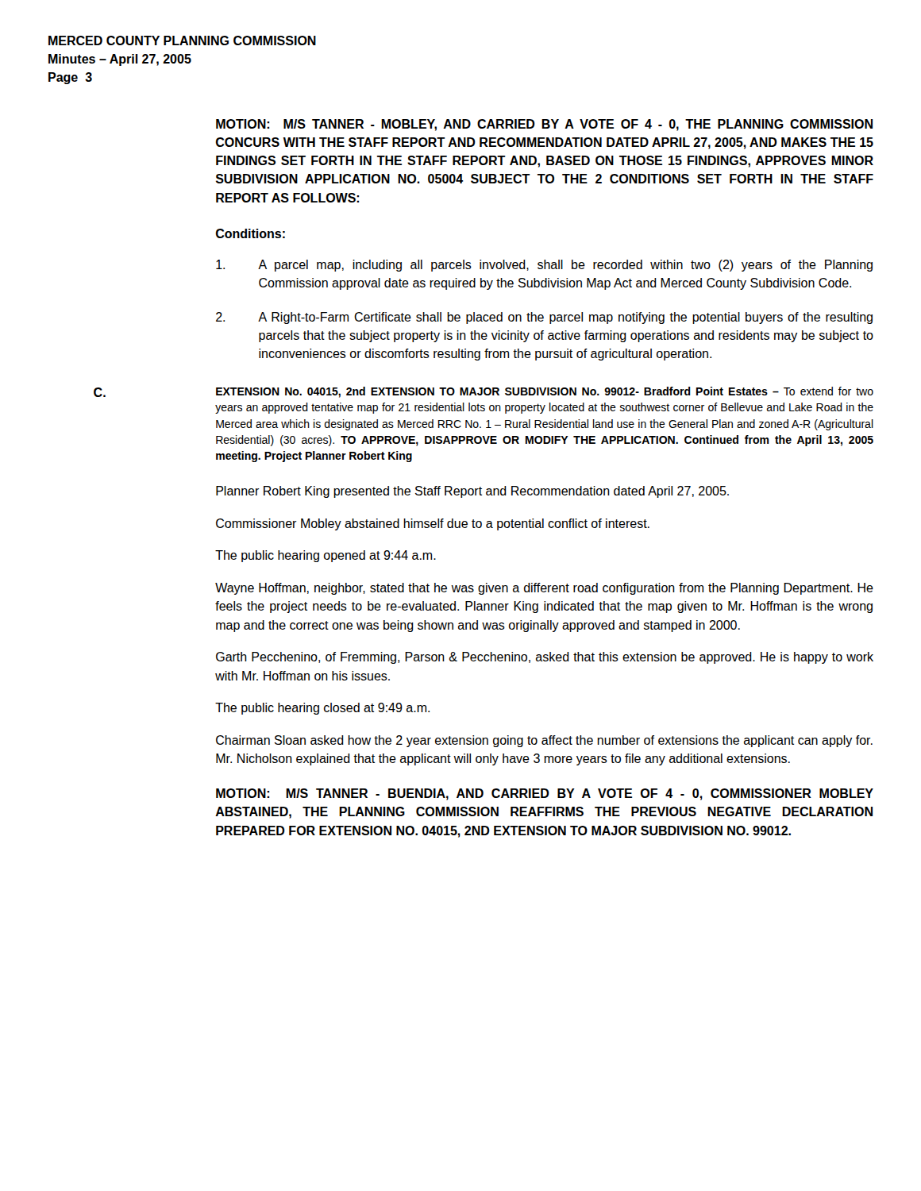MERCED COUNTY PLANNING COMMISSION
Minutes – April 27, 2005
Page 3
MOTION: M/S TANNER - MOBLEY, AND CARRIED BY A VOTE OF 4 - 0, THE PLANNING COMMISSION CONCURS WITH THE STAFF REPORT AND RECOMMENDATION DATED APRIL 27, 2005, AND MAKES THE 15 FINDINGS SET FORTH IN THE STAFF REPORT AND, BASED ON THOSE 15 FINDINGS, APPROVES MINOR SUBDIVISION APPLICATION No. 05004 SUBJECT TO THE 2 CONDITIONS SET FORTH IN THE STAFF REPORT AS FOLLOWS:
Conditions:
1.
A parcel map, including all parcels involved, shall be recorded within two (2) years of the Planning Commission approval date as required by the Subdivision Map Act and Merced County Subdivision Code.
2.
A Right-to-Farm Certificate shall be placed on the parcel map notifying the potential buyers of the resulting parcels that the subject property is in the vicinity of active farming operations and residents may be subject to inconveniences or discomforts resulting from the pursuit of agricultural operation.
C.
EXTENSION No. 04015, 2nd EXTENSION TO MAJOR SUBDIVISION No. 99012- Bradford Point Estates – To extend for two years an approved tentative map for 21 residential lots on property located at the southwest corner of Bellevue and Lake Road in the Merced area which is designated as Merced RRC No. 1 – Rural Residential land use in the General Plan and zoned A-R (Agricultural Residential) (30 acres). TO APPROVE, DISAPPROVE OR MODIFY THE APPLICATION. Continued from the April 13, 2005 meeting. Project Planner Robert King
Planner Robert King presented the Staff Report and Recommendation dated April 27, 2005.
Commissioner Mobley abstained himself due to a potential conflict of interest.
The public hearing opened at 9:44 a.m.
Wayne Hoffman, neighbor, stated that he was given a different road configuration from the Planning Department. He feels the project needs to be re-evaluated. Planner King indicated that the map given to Mr. Hoffman is the wrong map and the correct one was being shown and was originally approved and stamped in 2000.
Garth Pecchenino, of Fremming, Parson & Pecchenino, asked that this extension be approved. He is happy to work with Mr. Hoffman on his issues.
The public hearing closed at 9:49 a.m.
Chairman Sloan asked how the 2 year extension going to affect the number of extensions the applicant can apply for. Mr. Nicholson explained that the applicant will only have 3 more years to file any additional extensions.
MOTION: M/S TANNER - BUENDIA, AND CARRIED BY A VOTE OF 4 - 0, COMMISSIONER MOBLEY ABSTAINED, THE PLANNING COMMISSION REAFFIRMS THE PREVIOUS NEGATIVE DECLARATION PREPARED FOR EXTENSION No. 04015, 2nd EXTENSION TO MAJOR SUBDIVISION No. 99012.